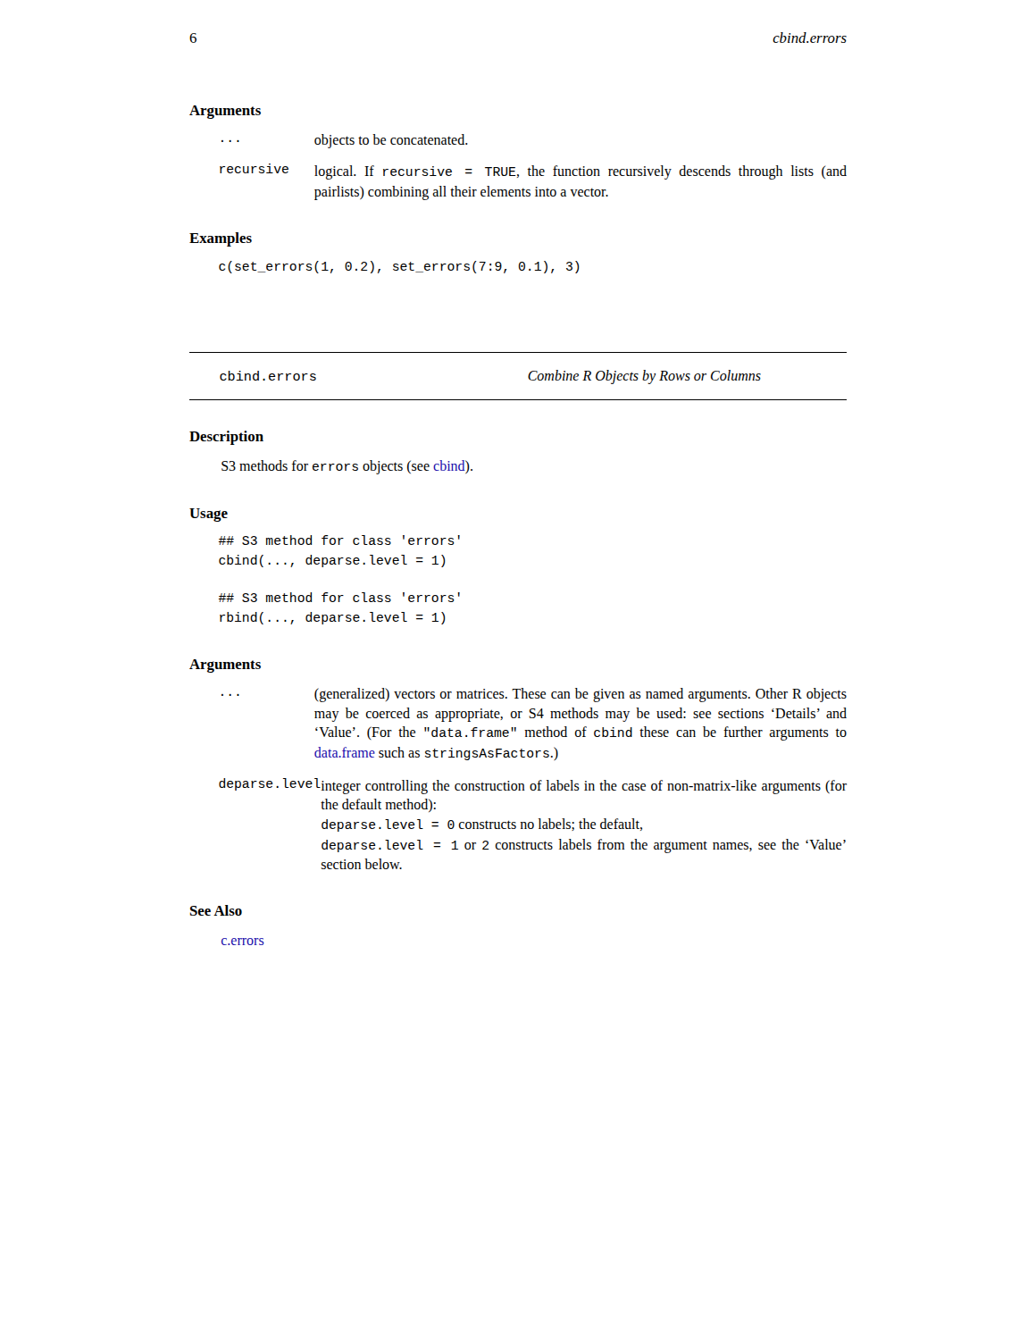6 cbind.errors
Arguments
...
objects to be concatenated.
recursive
logical. If recursive = TRUE, the function recursively descends through lists (and pairlists) combining all their elements into a vector.
Examples
c(set_errors(1, 0.2), set_errors(7:9, 0.1), 3)
cbind.errors Combine R Objects by Rows or Columns
Description
S3 methods for errors objects (see cbind).
Usage
## S3 method for class 'errors'
cbind(..., deparse.level = 1)

## S3 method for class 'errors'
rbind(..., deparse.level = 1)
Arguments
...
(generalized) vectors or matrices. These can be given as named arguments. Other R objects may be coerced as appropriate, or S4 methods may be used: see sections ‘Details’ and ‘Value’. (For the "data.frame" method of cbind these can be further arguments to data.frame such as stringsAsFactors.)
deparse.level
integer controlling the construction of labels in the case of non-matrix-like arguments (for the default method):
deparse.level = 0 constructs no labels; the default,
deparse.level = 1 or 2 constructs labels from the argument names, see the ‘Value’ section below.
See Also
c.errors